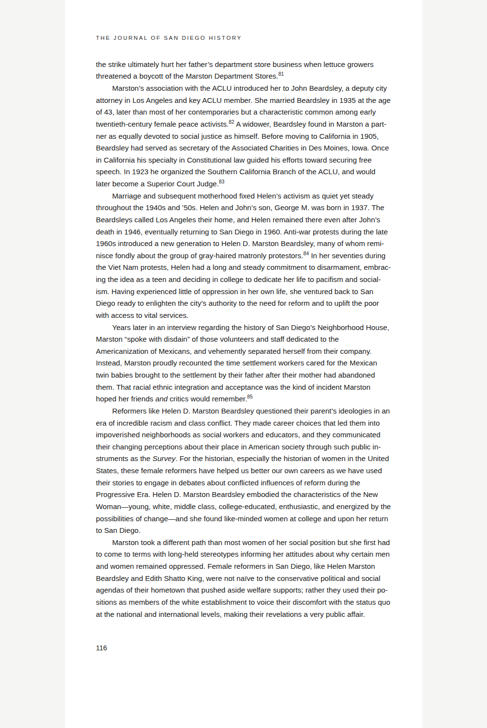The Journal of San Diego History
the strike ultimately hurt her father’s department store business when lettuce growers threatened a boycott of the Marston Department Stores.81
Marston’s association with the ACLU introduced her to John Beardsley, a deputy city attorney in Los Angeles and key ACLU member. She married Beardsley in 1935 at the age of 43, later than most of her contemporaries but a characteristic common among early twentieth-century female peace activists.82 A widower, Beardsley found in Marston a partner as equally devoted to social justice as himself. Before moving to California in 1905, Beardsley had served as secretary of the Associated Charities in Des Moines, Iowa. Once in California his specialty in Constitutional law guided his efforts toward securing free speech. In 1923 he organized the Southern California Branch of the ACLU, and would later become a Superior Court Judge.83
Marriage and subsequent motherhood fixed Helen’s activism as quiet yet steady throughout the 1940s and ’50s. Helen and John’s son, George M. was born in 1937. The Beardsleys called Los Angeles their home, and Helen remained there even after John’s death in 1946, eventually returning to San Diego in 1960. Anti-war protests during the late 1960s introduced a new generation to Helen D. Marston Beardsley, many of whom reminisce fondly about the group of gray-haired matronly protestors.84 In her seventies during the Viet Nam protests, Helen had a long and steady commitment to disarmament, embracing the idea as a teen and deciding in college to dedicate her life to pacifism and socialism. Having experienced little of oppression in her own life, she ventured back to San Diego ready to enlighten the city’s authority to the need for reform and to uplift the poor with access to vital services.
Years later in an interview regarding the history of San Diego’s Neighborhood House, Marston “spoke with disdain” of those volunteers and staff dedicated to the Americanization of Mexicans, and vehemently separated herself from their company. Instead, Marston proudly recounted the time settlement workers cared for the Mexican twin babies brought to the settlement by their father after their mother had abandoned them. That racial ethnic integration and acceptance was the kind of incident Marston hoped her friends and critics would remember.85
Reformers like Helen D. Marston Beardsley questioned their parent’s ideologies in an era of incredible racism and class conflict. They made career choices that led them into impoverished neighborhoods as social workers and educators, and they communicated their changing perceptions about their place in American society through such public instruments as the Survey. For the historian, especially the historian of women in the United States, these female reformers have helped us better our own careers as we have used their stories to engage in debates about conflicted influences of reform during the Progressive Era. Helen D. Marston Beardsley embodied the characteristics of the New Woman—young, white, middle class, college-educated, enthusiastic, and energized by the possibilities of change—and she found like-minded women at college and upon her return to San Diego.
Marston took a different path than most women of her social position but she first had to come to terms with long-held stereotypes informing her attitudes about why certain men and women remained oppressed. Female reformers in San Diego, like Helen Marston Beardsley and Edith Shatto King, were not naïve to the conservative political and social agendas of their hometown that pushed aside welfare supports; rather they used their positions as members of the white establishment to voice their discomfort with the status quo at the national and international levels, making their revelations a very public affair.
116